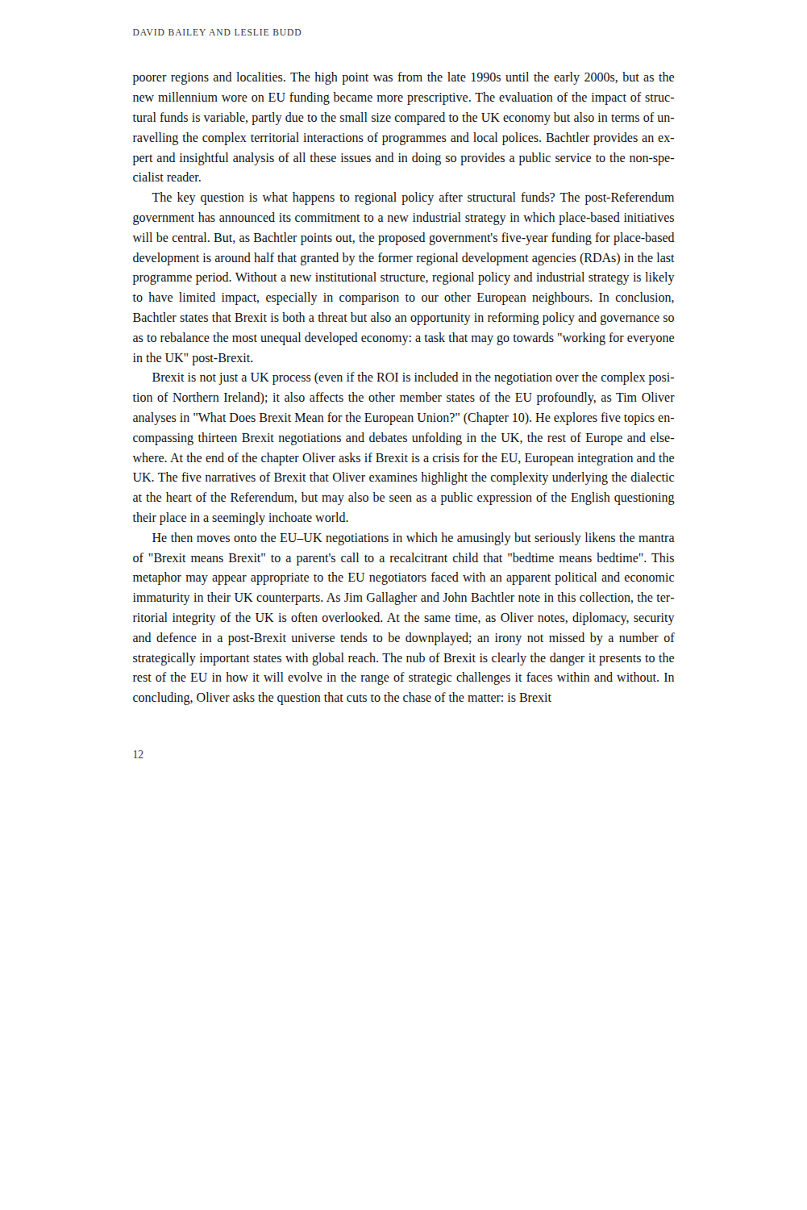David Bailey and Leslie Budd
poorer regions and localities. The high point was from the late 1990s until the early 2000s, but as the new millennium wore on EU funding became more prescriptive. The evaluation of the impact of structural funds is variable, partly due to the small size compared to the UK economy but also in terms of unravelling the complex territorial interactions of programmes and local polices. Bachtler provides an expert and insightful analysis of all these issues and in doing so provides a public service to the non-specialist reader.
The key question is what happens to regional policy after structural funds? The post-Referendum government has announced its commitment to a new industrial strategy in which place-based initiatives will be central. But, as Bachtler points out, the proposed government's five-year funding for place-based development is around half that granted by the former regional development agencies (RDAs) in the last programme period. Without a new institutional structure, regional policy and industrial strategy is likely to have limited impact, especially in comparison to our other European neighbours. In conclusion, Bachtler states that Brexit is both a threat but also an opportunity in reforming policy and governance so as to rebalance the most unequal developed economy: a task that may go towards "working for everyone in the UK" post-Brexit.
Brexit is not just a UK process (even if the ROI is included in the negotiation over the complex position of Northern Ireland); it also affects the other member states of the EU profoundly, as Tim Oliver analyses in "What Does Brexit Mean for the European Union?" (Chapter 10). He explores five topics encompassing thirteen Brexit negotiations and debates unfolding in the UK, the rest of Europe and elsewhere. At the end of the chapter Oliver asks if Brexit is a crisis for the EU, European integration and the UK. The five narratives of Brexit that Oliver examines highlight the complexity underlying the dialectic at the heart of the Referendum, but may also be seen as a public expression of the English questioning their place in a seemingly inchoate world.
He then moves onto the EU–UK negotiations in which he amusingly but seriously likens the mantra of "Brexit means Brexit" to a parent's call to a recalcitrant child that "bedtime means bedtime". This metaphor may appear appropriate to the EU negotiators faced with an apparent political and economic immaturity in their UK counterparts. As Jim Gallagher and John Bachtler note in this collection, the territorial integrity of the UK is often overlooked. At the same time, as Oliver notes, diplomacy, security and defence in a post-Brexit universe tends to be downplayed; an irony not missed by a number of strategically important states with global reach. The nub of Brexit is clearly the danger it presents to the rest of the EU in how it will evolve in the range of strategic challenges it faces within and without. In concluding, Oliver asks the question that cuts to the chase of the matter: is Brexit
12